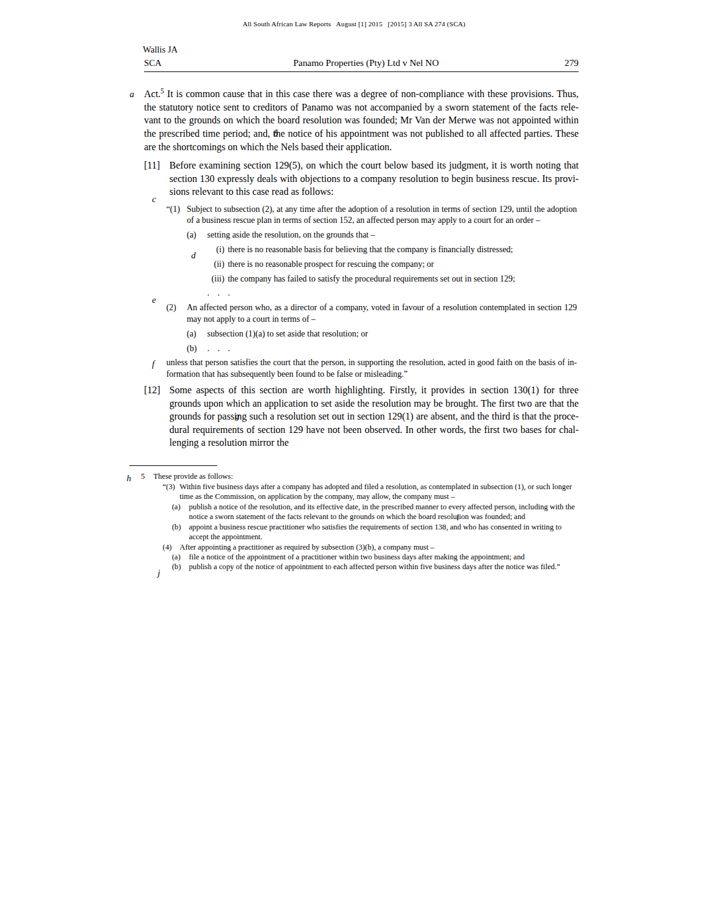All South African Law Reports August [1] 2015 [2015] 3 All SA 274 (SCA)
Wallis JA
SCA
Panamo Properties (Pty) Ltd v Nel NO
279
a Act.5 It is common cause that in this case there was a degree of non-compliance with these provisions. Thus, the statutory notice sent to creditors of Panamo was not accompanied by a sworn statement of the facts relevant to the grounds on which the board resolution was founded; Mr Van der Merwe was not appointed within the prescribed time period; and, the bnotice of his appointment was not published to all affected parties. These are the shortcomings on which the Nels based their application.
[11] Before examining section 129(5), on which the court below based its judgment, it is worth noting that section 130 expressly deals with objections to a company resolution to begin business rescue. Its provisions relevant to this case read as follows:
c“(1) Subject to subsection (2), at any time after the adoption of a resolution in terms of section 129, until the adoption of a business rescue plan in terms of section 152, an affected person may apply to a court for an order –
(a) setting aside the resolution, on the grounds that –
d(i) there is no reasonable basis for believing that the company is financially distressed;
(ii) there is no reasonable prospect for rescuing the company; or
(iii) the company has failed to satisfy the procedural requirements set out in section 129;
. . .
e(2) An affected person who, as a director of a company, voted in favour of a resolution contemplated in section 129 may not apply to a court in terms of –
(a) subsection (1)(a) to set aside that resolution; or
(b). . .
funless that person satisfies the court that the person, in supporting the resolution, acted in good faith on the basis of information that has subsequently been found to be false or misleading.”
[12] Some aspects of this section are worth highlighting. Firstly, it provides in section 130(1) for three grounds upon which an application to set aside the resolution may be brought. The first two are that the grounds for passing gsuch a resolution set out in section 129(1) are absent, and the third is that the procedural requirements of section 129 have not been observed. In other words, the first two bases for challenging a resolution mirror the
h 5
These provide as follows:
“(3) Within five business days after a company has adopted and filed a resolution, as contemplated in subsection (1), or such longer time as the Commission, on application by the company, may allow, the company must –
(a) publish a notice of the resolution, and its effective date, in the prescribed manner to every affected person, including with the notice a sworn statement of the facts relevant to the grounds on which the board resolution iwas founded; and
(b) appoint a business rescue practitioner who satisfies the requirements of section 138, and who has consented in writing to accept the appointment.
(4) After appointing a practitioner as required by subsection (3)(b), a company must –
(a) file a notice of the appointment of a practitioner within two business days after making the appointment; and
j(b) publish a copy of the notice of appointment to each affected person within five business days after the notice was filed.”